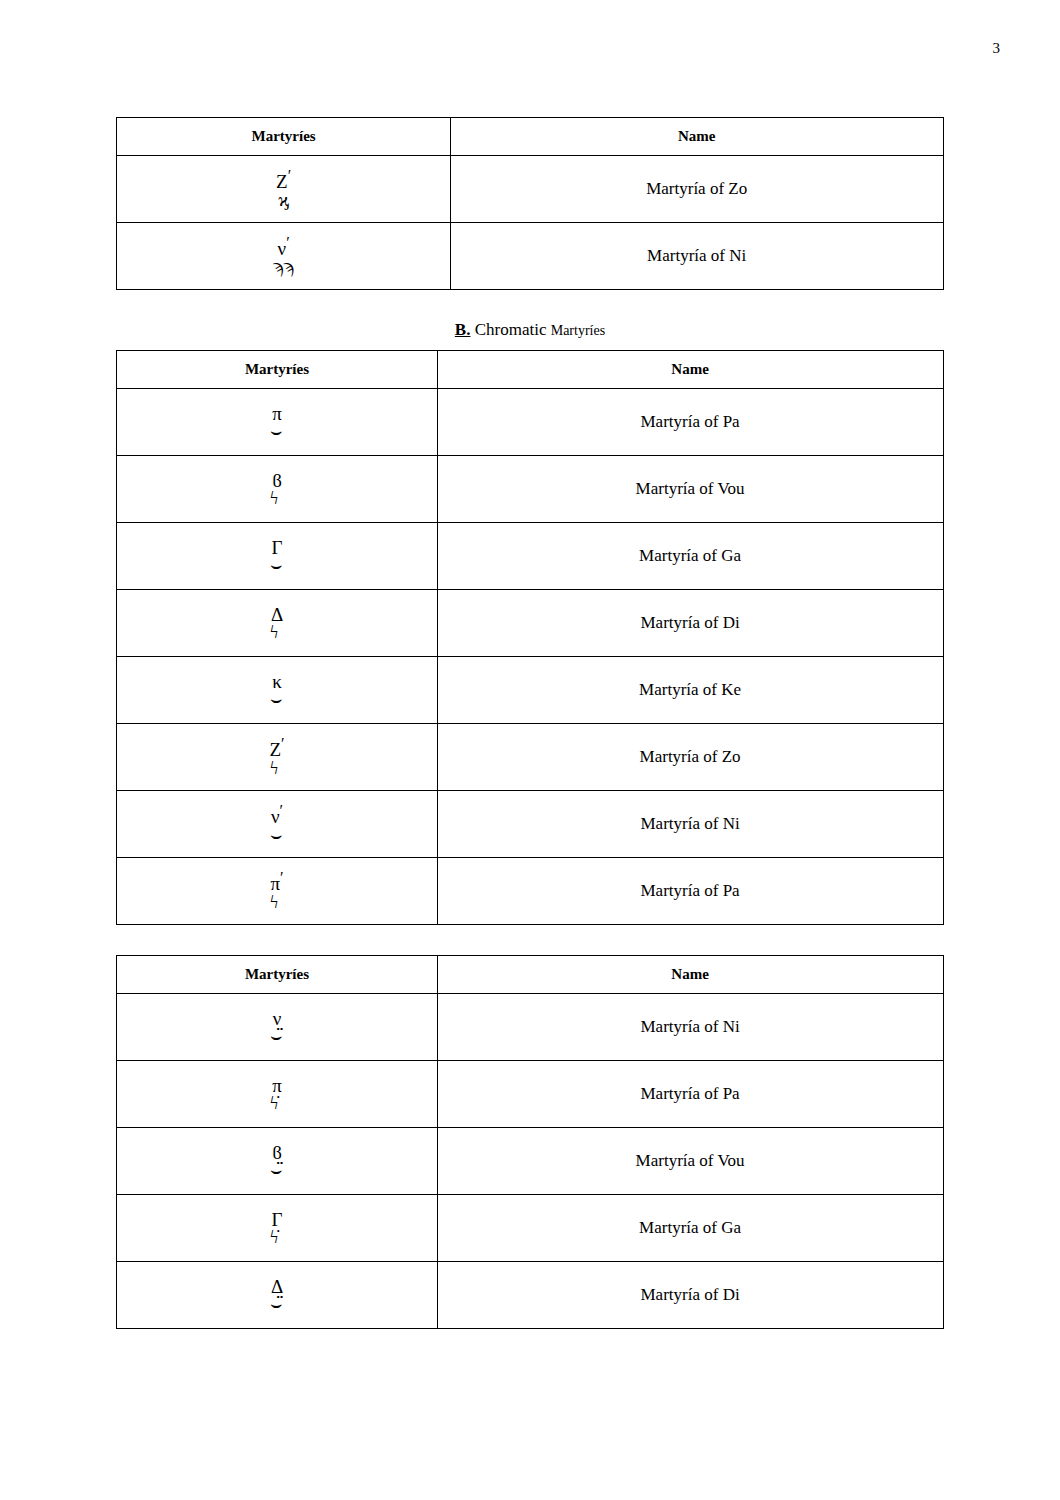3
| Martyríes | Name |
| --- | --- |
| Ζ ′ ϗ | Martyría of Zo |
| ν ′ ϡϡ | Martyría of Ni |
B. Chromatic Martyríes
| Martyríes | Name |
| --- | --- |
| π ⌣ | Martyría of Pa |
| ϐ ϟ | Martyría of Vou |
| Γ ⌣ | Martyría of Ga |
| Δ ϟ | Martyría of Di |
| κ ⌣ | Martyría of Ke |
| Ζ ′ ϟ | Martyría of Zo |
| ν ′ ⌣ | Martyría of Ni |
| π ′ ϟ | Martyría of Pa |
| Martyríes | Name |
| --- | --- |
| ν ⌣̈ | Martyría of Ni |
| π ϟ̇ | Martyría of Pa |
| ϐ ⌣̈ | Martyría of Vou |
| Γ ϟ̇ | Martyría of Ga |
| Δ ⌣̈ | Martyría of Di |